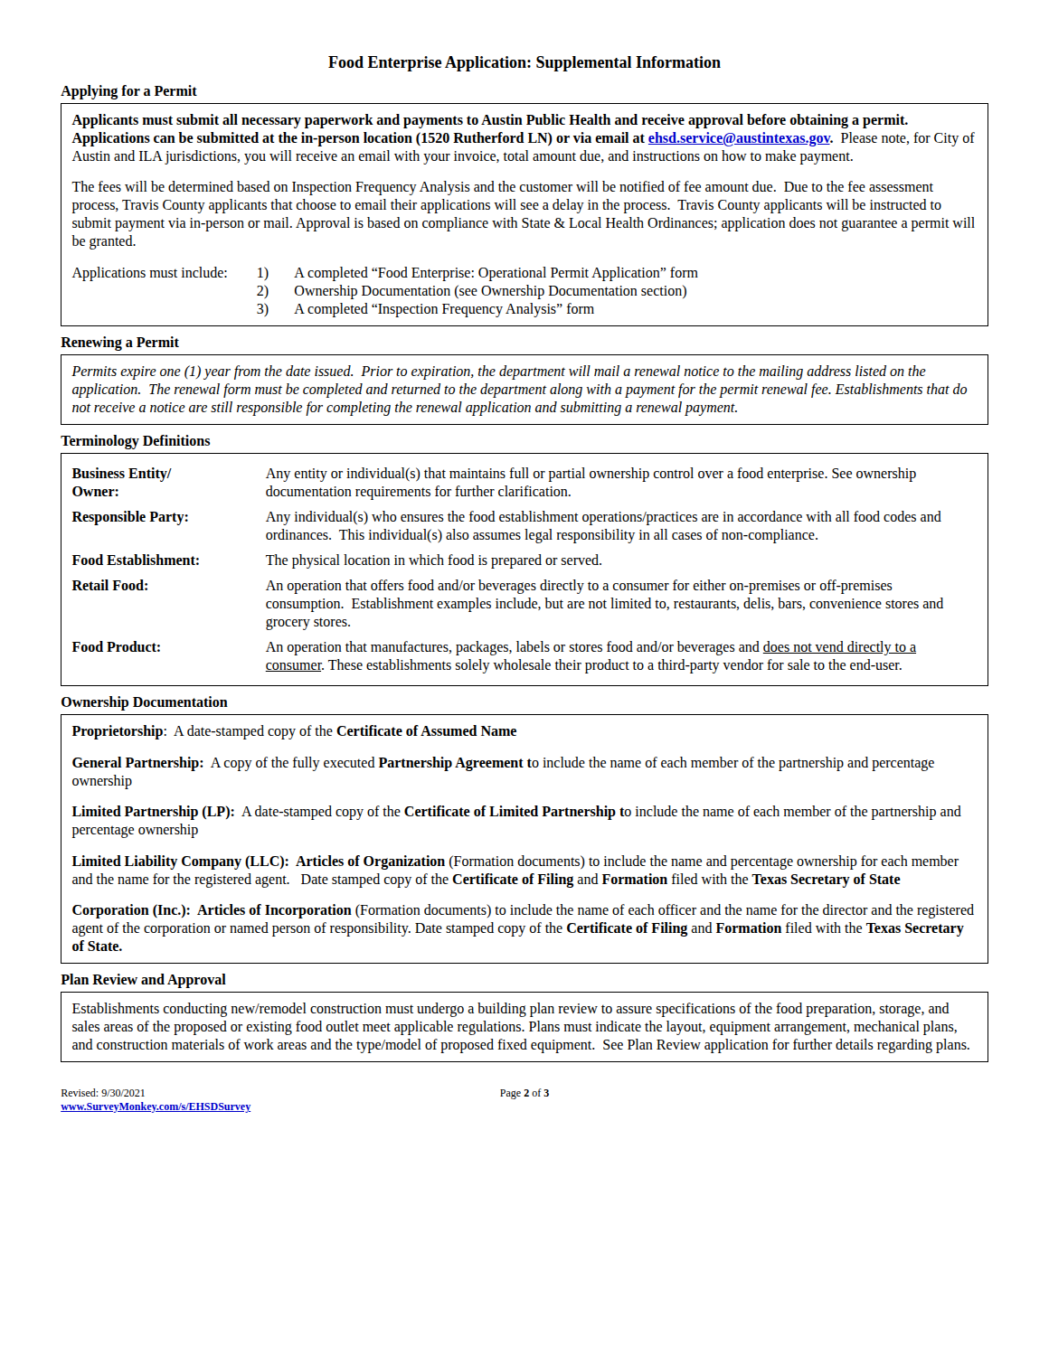Food Enterprise Application: Supplemental Information
Applying for a Permit
Applicants must submit all necessary paperwork and payments to Austin Public Health and receive approval before obtaining a permit. Applications can be submitted at the in-person location (1520 Rutherford LN) or via email at ehsd.service@austintexas.gov. Please note, for City of Austin and ILA jurisdictions, you will receive an email with your invoice, total amount due, and instructions on how to make payment.
The fees will be determined based on Inspection Frequency Analysis and the customer will be notified of fee amount due. Due to the fee assessment process, Travis County applicants that choose to email their applications will see a delay in the process. Travis County applicants will be instructed to submit payment via in-person or mail. Approval is based on compliance with State & Local Health Ordinances; application does not guarantee a permit will be granted.
| Applications must include: | 1) | A completed “Food Enterprise: Operational Permit Application” form |
| | 2) | Ownership Documentation (see Ownership Documentation section) |
| | 3) | A completed “Inspection Frequency Analysis” form |
Renewing a Permit
Permits expire one (1) year from the date issued. Prior to expiration, the department will mail a renewal notice to the mailing address listed on the application. The renewal form must be completed and returned to the department along with a payment for the permit renewal fee. Establishments that do not receive a notice are still responsible for completing the renewal application and submitting a renewal payment.
Terminology Definitions
| Business Entity/ Owner: | Any entity or individual(s) that maintains full or partial ownership control over a food enterprise. See ownership documentation requirements for further clarification. |
| Responsible Party: | Any individual(s) who ensures the food establishment operations/practices are in accordance with all food codes and ordinances. This individual(s) also assumes legal responsibility in all cases of non-compliance. |
| Food Establishment: | The physical location in which food is prepared or served. |
| Retail Food: | An operation that offers food and/or beverages directly to a consumer for either on-premises or off-premises consumption. Establishment examples include, but are not limited to, restaurants, delis, bars, convenience stores and grocery stores. |
| Food Product: | An operation that manufactures, packages, labels or stores food and/or beverages and does not vend directly to a consumer . These establishments solely wholesale their product to a third-party vendor for sale to the end-user. |
Ownership Documentation
Proprietorship: A date-stamped copy of the Certificate of Assumed Name
General Partnership: A copy of the fully executed Partnership Agreement to include the name of each member of the partnership and percentage ownership
Limited Partnership (LP): A date-stamped copy of the Certificate of Limited Partnership to include the name of each member of the partnership and percentage ownership
Limited Liability Company (LLC): Articles of Organization (Formation documents) to include the name and percentage ownership for each member and the name for the registered agent. Date stamped copy of the Certificate of Filing and Formation filed with the Texas Secretary of State
Corporation (Inc.): Articles of Incorporation (Formation documents) to include the name of each officer and the name for the director and the registered agent of the corporation or named person of responsibility. Date stamped copy of the Certificate of Filing and Formation filed with the Texas Secretary of State.
Plan Review and Approval
Establishments conducting new/remodel construction must undergo a building plan review to assure specifications of the food preparation, storage, and sales areas of the proposed or existing food outlet meet applicable regulations. Plans must indicate the layout, equipment arrangement, mechanical plans, and construction materials of work areas and the type/model of proposed fixed equipment. See Plan Review application for further details regarding plans.
Revised: 9/30/2021 www.SurveyMonkey.com/s/EHSDSurvey
Page 2 of 3